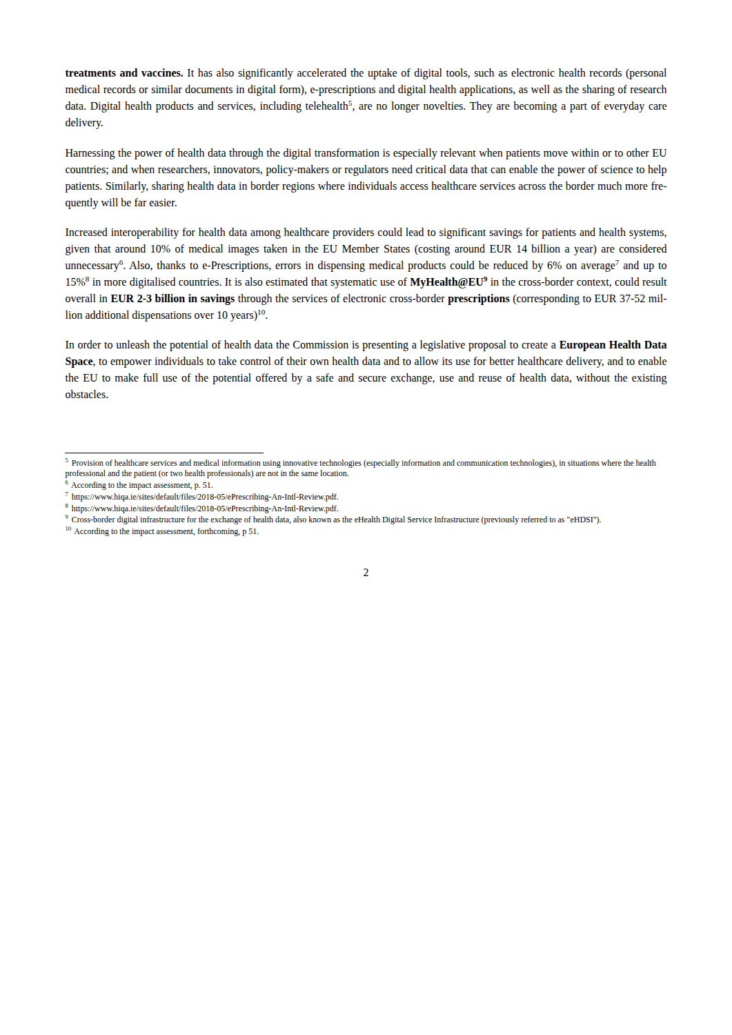treatments and vaccines. It has also significantly accelerated the uptake of digital tools, such as electronic health records (personal medical records or similar documents in digital form), e-prescriptions and digital health applications, as well as the sharing of research data. Digital health products and services, including telehealth5, are no longer novelties. They are becoming a part of everyday care delivery.
Harnessing the power of health data through the digital transformation is especially relevant when patients move within or to other EU countries; and when researchers, innovators, policy-makers or regulators need critical data that can enable the power of science to help patients. Similarly, sharing health data in border regions where individuals access healthcare services across the border much more frequently will be far easier.
Increased interoperability for health data among healthcare providers could lead to significant savings for patients and health systems, given that around 10% of medical images taken in the EU Member States (costing around EUR 14 billion a year) are considered unnecessary6. Also, thanks to e-Prescriptions, errors in dispensing medical products could be reduced by 6% on average7 and up to 15%8 in more digitalised countries. It is also estimated that systematic use of MyHealth@EU9 in the cross-border context, could result overall in EUR 2-3 billion in savings through the services of electronic cross-border prescriptions (corresponding to EUR 37-52 million additional dispensations over 10 years)10.
In order to unleash the potential of health data the Commission is presenting a legislative proposal to create a European Health Data Space, to empower individuals to take control of their own health data and to allow its use for better healthcare delivery, and to enable the EU to make full use of the potential offered by a safe and secure exchange, use and reuse of health data, without the existing obstacles.
5 Provision of healthcare services and medical information using innovative technologies (especially information and communication technologies), in situations where the health professional and the patient (or two health professionals) are not in the same location.
6 According to the impact assessment, p. 51.
7 https://www.hiqa.ie/sites/default/files/2018-05/ePrescribing-An-Intl-Review.pdf.
8 https://www.hiqa.ie/sites/default/files/2018-05/ePrescribing-An-Intl-Review.pdf.
9 Cross-border digital infrastructure for the exchange of health data, also known as the eHealth Digital Service Infrastructure (previously referred to as "eHDSI").
10 According to the impact assessment, forthcoming, p 51.
2